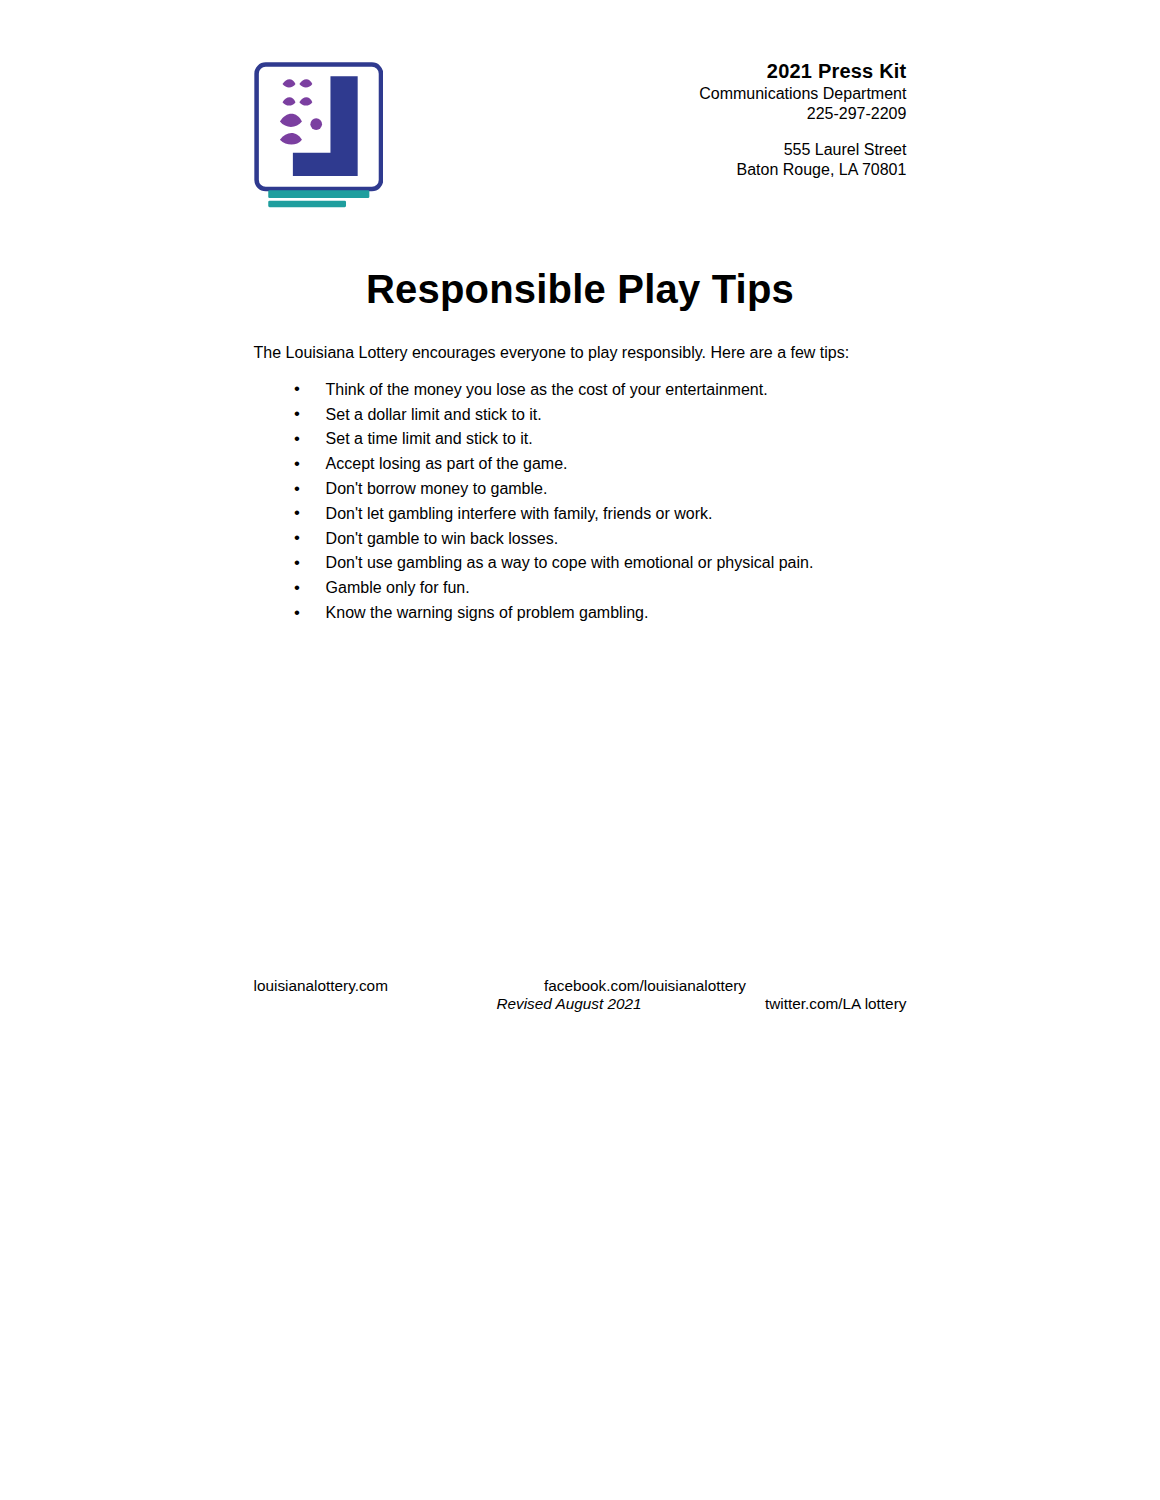Louisiana Lottery Corporation
2021 Press Kit
Communications Department
225-297-2209
555 Laurel Street
Baton Rouge, LA 70801
Responsible Play Tips
The Louisiana Lottery encourages everyone to play responsibly. Here are a few tips:
Think of the money you lose as the cost of your entertainment.
Set a dollar limit and stick to it.
Set a time limit and stick to it.
Accept losing as part of the game.
Don't borrow money to gamble.
Don't let gambling interfere with family, friends or work.
Don't gamble to win back losses.
Don't use gambling as a way to cope with emotional or physical pain.
Gamble only for fun.
Know the warning signs of problem gambling.
louisianalottery.com
facebook.com/louisianalottery
Revised August 2021
twitter.com/LA lottery